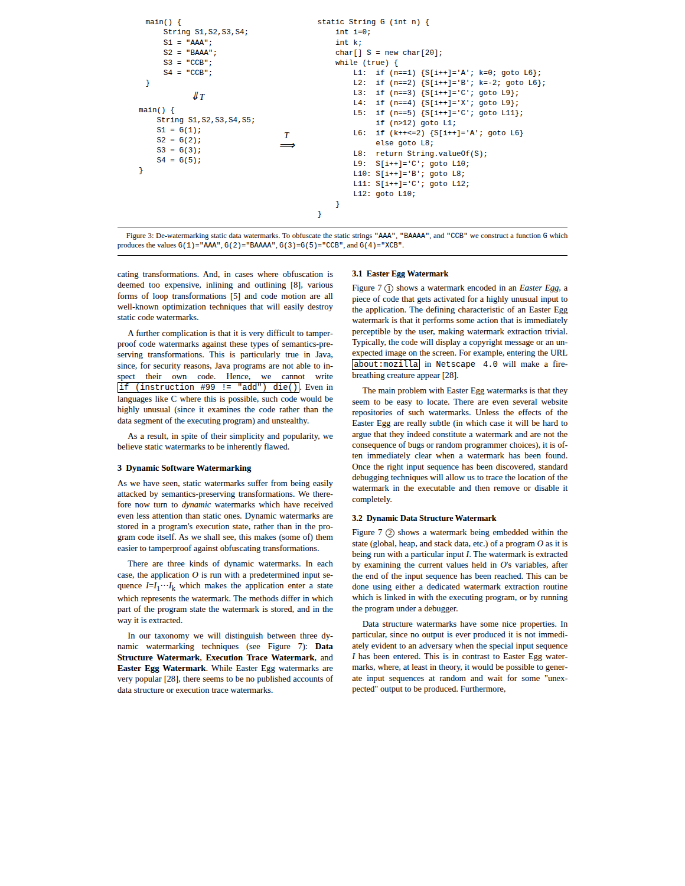main() { String S1,S2,S3,S4; S1 = "AAA"; S2 = "BAAA"; S3 = "CCB"; S4 = "CCB"; }
⇓T
main() { String S1,S2,S3,S4,S5; S1 = G(1); S2 = G(2); S3 = G(3); S4 = G(5); }
T ⟹
static String G (int n) { int i=0; int k; char[] S = new char[20]; while (true) { L1: if (n==1) {S[i++]='A'; k=0; goto L6}; L2: if (n==2) {S[i++]='B'; k=-2; goto L6}; L3: if (n==3) {S[i++]='C'; goto L9}; L4: if (n==4) {S[i++]='X'; goto L9}; L5: if (n==5) {S[i++]='C'; goto L11}; if (n>12) goto L1; L6: if (k++<=2) {S[i++]='A'; goto L6} else goto L8; L8: return String.valueOf(S); L9: S[i++]='C'; goto L10; L10: S[i++]='B'; goto L8; L11: S[i++]='C'; goto L12; L12: goto L10; } }
Figure 3: De-watermarking static data watermarks. To obfuscate the static strings "AAA", "BAAAA", and "CCB" we construct a function G which produces the values G(1)="AAA", G(2)="BAAAA", G(3)=G(5)="CCB", and G(4)="XCB".
cating transformations. And, in cases where obfuscation is deemed too expensive, inlining and outlining [8], various forms of loop transformations [5] and code motion are all well-known optimization techniques that will easily destroy static code watermarks.
A further complication is that it is very difficult to tamperproof code watermarks against these types of semantics-preserving transformations. This is particularly true in Java, since, for security reasons, Java programs are not able to inspect their own code. Hence, we cannot write if (instruction #99 != "add") die(). Even in languages like C where this is possible, such code would be highly unusual (since it examines the code rather than the data segment of the executing program) and unstealthy.
As a result, in spite of their simplicity and popularity, we believe static watermarks to be inherently flawed.
3 Dynamic Software Watermarking
As we have seen, static watermarks suffer from being easily attacked by semantics-preserving transformations. We therefore now turn to dynamic watermarks which have received even less attention than static ones. Dynamic watermarks are stored in a program's execution state, rather than in the program code itself. As we shall see, this makes (some of) them easier to tamperproof against obfuscating transformations.
There are three kinds of dynamic watermarks. In each case, the application O is run with a predetermined input sequence I=I1···Ik which makes the application enter a state which represents the watermark. The methods differ in which part of the program state the watermark is stored, and in the way it is extracted.
In our taxonomy we will distinguish between three dynamic watermarking techniques (see Figure 7): Data Structure Watermark, Execution Trace Watermark, and Easter Egg Watermark. While Easter Egg watermarks are very popular [28], there seems to be no published accounts of data structure or execution trace watermarks.
3.1 Easter Egg Watermark
Figure 7 1 shows a watermark encoded in an Easter Egg, a piece of code that gets activated for a highly unusual input to the application. The defining characteristic of an Easter Egg watermark is that it performs some action that is immediately perceptible by the user, making watermark extraction trivial. Typically, the code will display a copyright message or an unexpected image on the screen. For example, entering the URL about:mozilla in Netscape 4.0 will make a fire-breathing creature appear [28].
The main problem with Easter Egg watermarks is that they seem to be easy to locate. There are even several website repositories of such watermarks. Unless the effects of the Easter Egg are really subtle (in which case it will be hard to argue that they indeed constitute a watermark and are not the consequence of bugs or random programmer choices), it is often immediately clear when a watermark has been found. Once the right input sequence has been discovered, standard debugging techniques will allow us to trace the location of the watermark in the executable and then remove or disable it completely.
3.2 Dynamic Data Structure Watermark
Figure 7 2 shows a watermark being embedded within the state (global, heap, and stack data, etc.) of a program O as it is being run with a particular input I. The watermark is extracted by examining the current values held in O's variables, after the end of the input sequence has been reached. This can be done using either a dedicated watermark extraction routine which is linked in with the executing program, or by running the program under a debugger.
Data structure watermarks have some nice properties. In particular, since no output is ever produced it is not immediately evident to an adversary when the special input sequence I has been entered. This is in contrast to Easter Egg watermarks, where, at least in theory, it would be possible to generate input sequences at random and wait for some "unexpected" output to be produced. Furthermore,